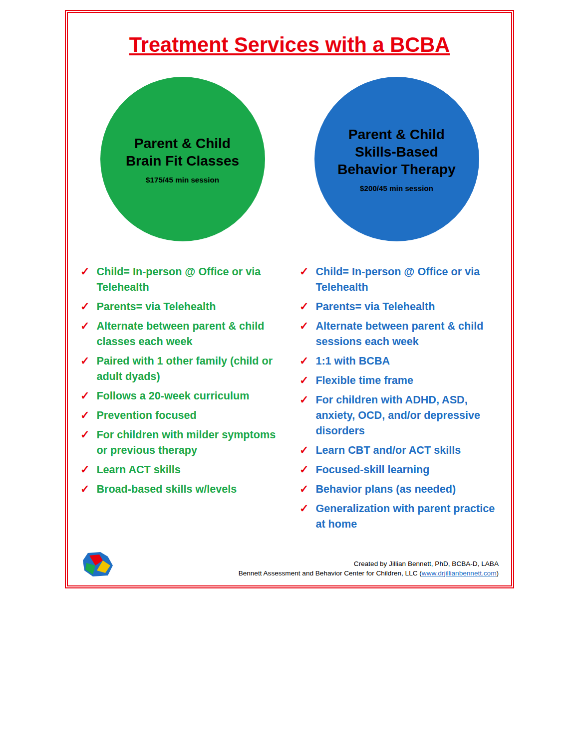Treatment Services with a BCBA
Parent & Child
Brain Fit Classes
$175/45 min session
Parent & Child
Skills-Based
Behavior Therapy
$200/45 min session
Child= In-person @ Office or via Telehealth
Parents= via Telehealth
Alternate between parent & child classes each week
Paired with 1 other family (child or adult dyads)
Follows a 20-week curriculum
Prevention focused
For children with milder symptoms or previous therapy
Learn ACT skills
Broad-based skills w/levels
Child= In-person @ Office or via Telehealth
Parents= via Telehealth
Alternate between parent & child sessions each week
1:1 with BCBA
Flexible time frame
For children with ADHD, ASD, anxiety, OCD, and/or depressive disorders
Learn CBT and/or ACT skills
Focused-skill learning
Behavior plans (as needed)
Generalization with parent practice at home
Created by Jillian Bennett, PhD, BCBA-D, LABA
Bennett Assessment and Behavior Center for Children, LLC (www.drjillianbennett.com)